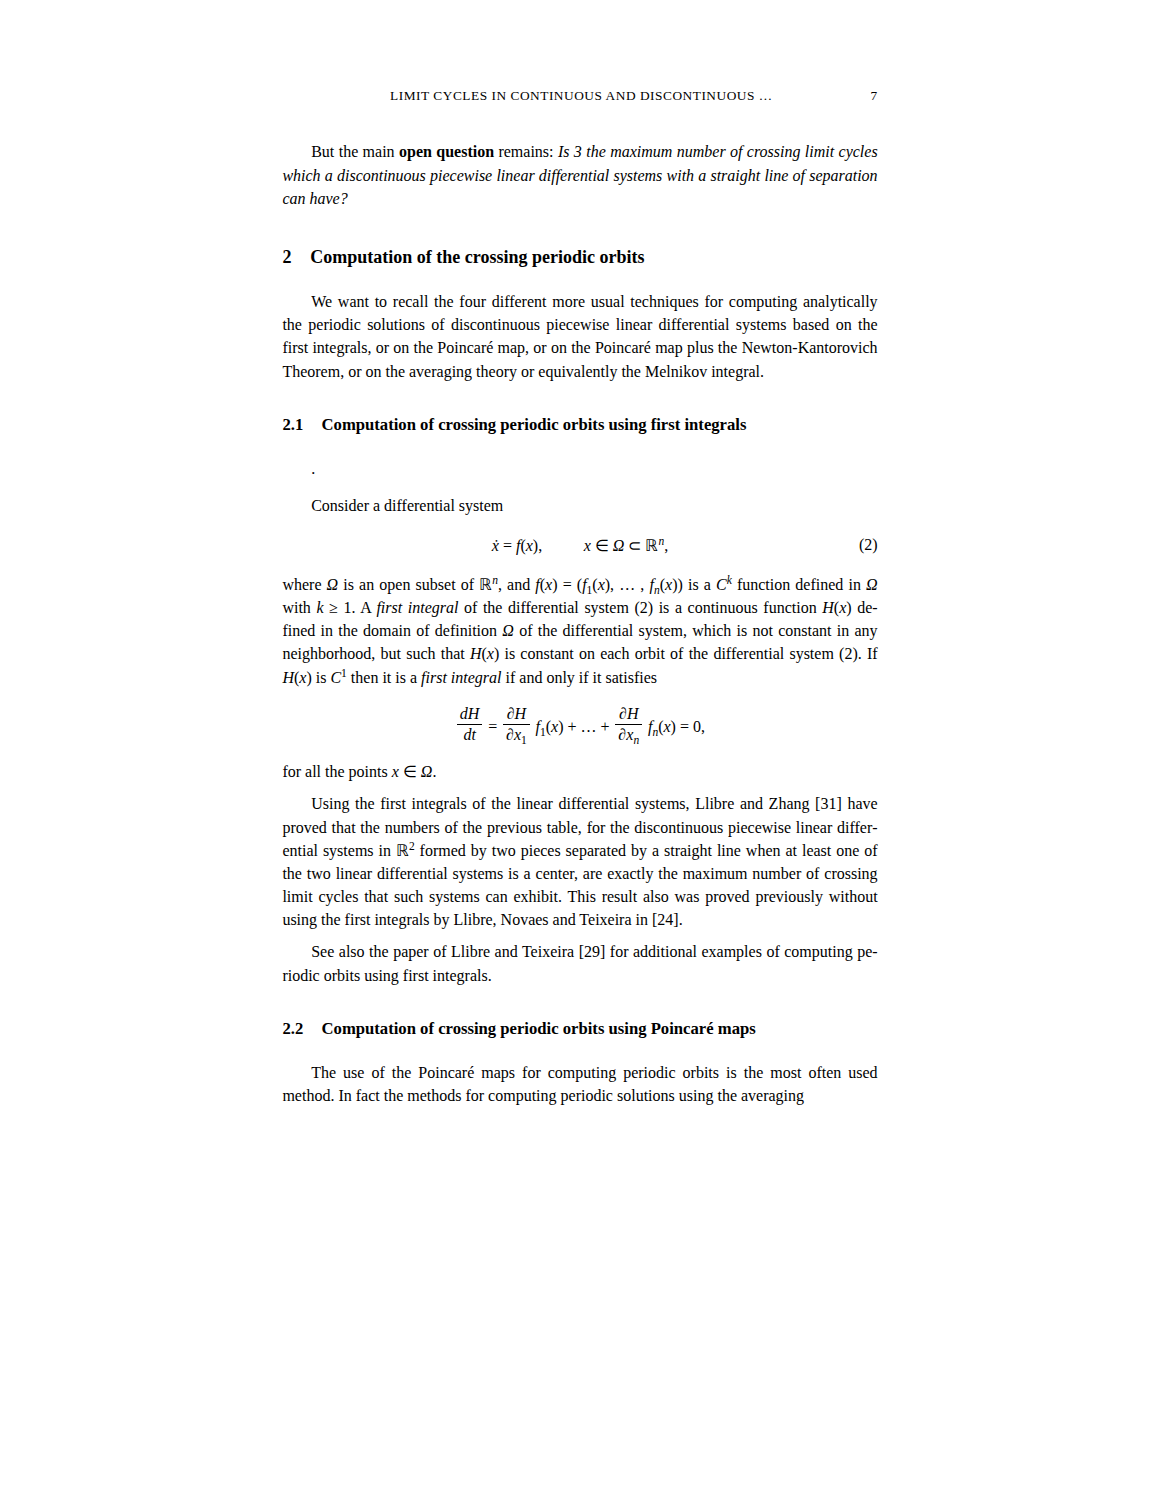LIMIT CYCLES IN CONTINUOUS AND DISCONTINUOUS … 7
But the main open question remains: Is 3 the maximum number of crossing limit cycles which a discontinuous piecewise linear differential systems with a straight line of separation can have?
2 Computation of the crossing periodic orbits
We want to recall the four different more usual techniques for computing analytically the periodic solutions of discontinuous piecewise linear differential systems based on the first integrals, or on the Poincaré map, or on the Poincaré map plus the Newton-Kantorovich Theorem, or on the averaging theory or equivalently the Melnikov integral.
2.1 Computation of crossing periodic orbits using first integrals
.
Consider a differential system
ẋ = f(x), x ∈ Ω ⊂ ℝn, (2)
where Ω is an open subset of ℝn, and f(x) = (f1(x), … , fn(x)) is a Ck function defined in Ω with k ≥ 1. A first integral of the differential system (2) is a continuous function H(x) defined in the domain of definition Ω of the differential system, which is not constant in any neighborhood, but such that H(x) is constant on each orbit of the differential system (2). If H(x) is C1 then it is a first integral if and only if it satisfies
dH dt = ∂H∂x1 f1(x) + … + ∂H∂xn fn(x) = 0,
for all the points x ∈ Ω.
Using the first integrals of the linear differential systems, Llibre and Zhang [31] have proved that the numbers of the previous table, for the discontinuous piecewise linear differential systems in ℝ2 formed by two pieces separated by a straight line when at least one of the two linear differential systems is a center, are exactly the maximum number of crossing limit cycles that such systems can exhibit. This result also was proved previously without using the first integrals by Llibre, Novaes and Teixeira in [24].
See also the paper of Llibre and Teixeira [29] for additional examples of computing periodic orbits using first integrals.
2.2 Computation of crossing periodic orbits using Poincaré maps
The use of the Poincaré maps for computing periodic orbits is the most often used method. In fact the methods for computing periodic solutions using the averaging